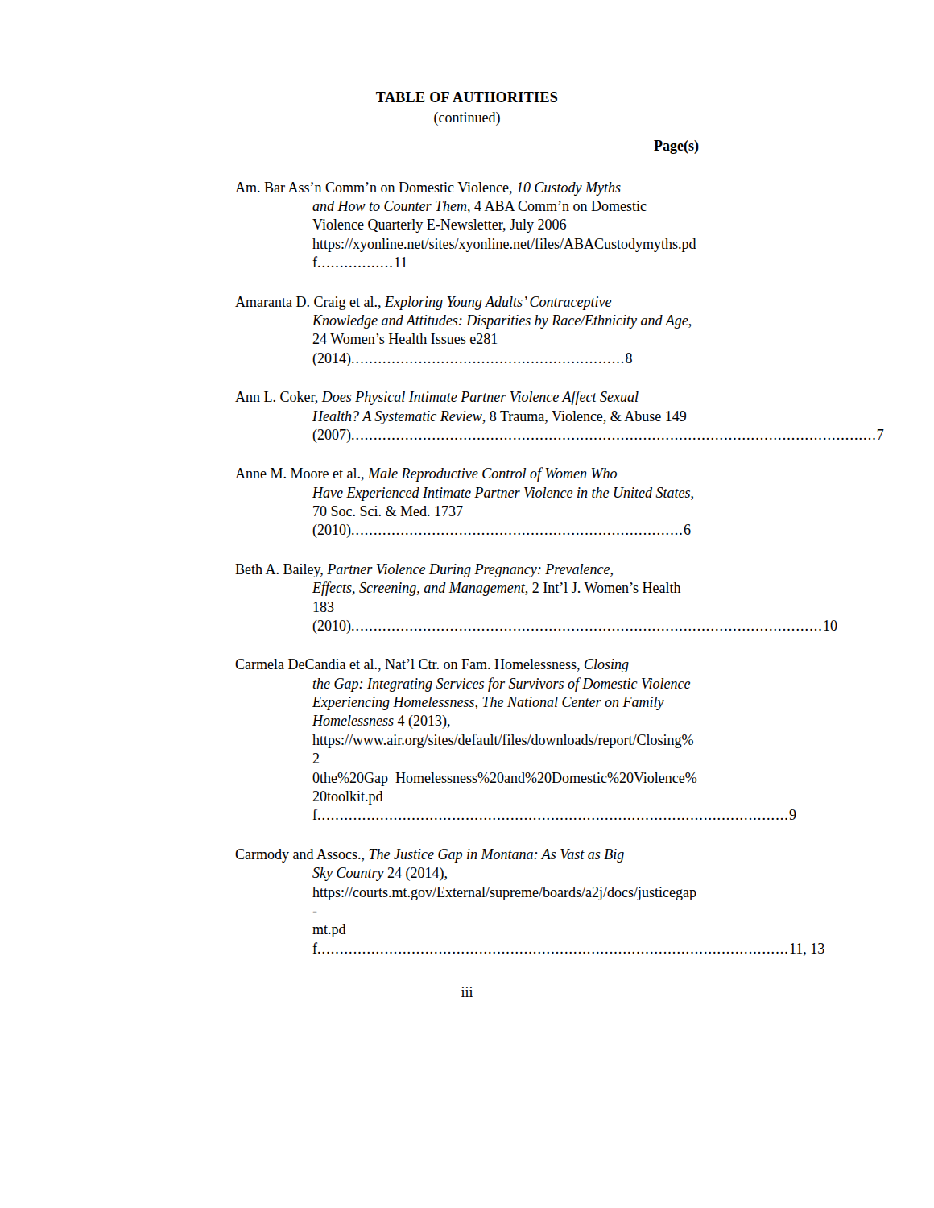TABLE OF AUTHORITIES
(continued)
Page(s)
Am. Bar Ass’n Comm’n on Domestic Violence, 10 Custody Myths and How to Counter Them, 4 ABA Comm’n on Domestic Violence Quarterly E-Newsletter, July 2006 https://xyonline.net/sites/xyonline.net/files/ABACustodymyths.pdf................. 11
Amaranta D. Craig et al., Exploring Young Adults’ Contraceptive Knowledge and Attitudes: Disparities by Race/Ethnicity and Age, 24 Women’s Health Issues e281 (2014)............................................................. 8
Ann L. Coker, Does Physical Intimate Partner Violence Affect Sexual Health? A Systematic Review, 8 Trauma, Violence, & Abuse 149 (2007)..................................................................................................................... 7
Anne M. Moore et al., Male Reproductive Control of Women Who Have Experienced Intimate Partner Violence in the United States, 70 Soc. Sci. & Med. 1737 (2010).......................................................................... 6
Beth A. Bailey, Partner Violence During Pregnancy: Prevalence, Effects, Screening, and Management, 2 Int’l J. Women’s Health 183 (2010)......................................................................................................... 10
Carmela DeCandia et al., Nat’l Ctr. on Fam. Homelessness, Closing the Gap: Integrating Services for Survivors of Domestic Violence Experiencing Homelessness, The National Center on Family Homelessness 4 (2013), https://www.air.org/sites/default/files/downloads/report/Closing%2 0the%20Gap_Homelessness%20and%20Domestic%20Violence% 20toolkit.pdf......................................................................................................... 9
Carmody and Assocs., The Justice Gap in Montana: As Vast as Big Sky Country 24 (2014), https://courts.mt.gov/External/supreme/boards/a2j/docs/justicegap- mt.pdf......................................................................................................... 11, 13
iii